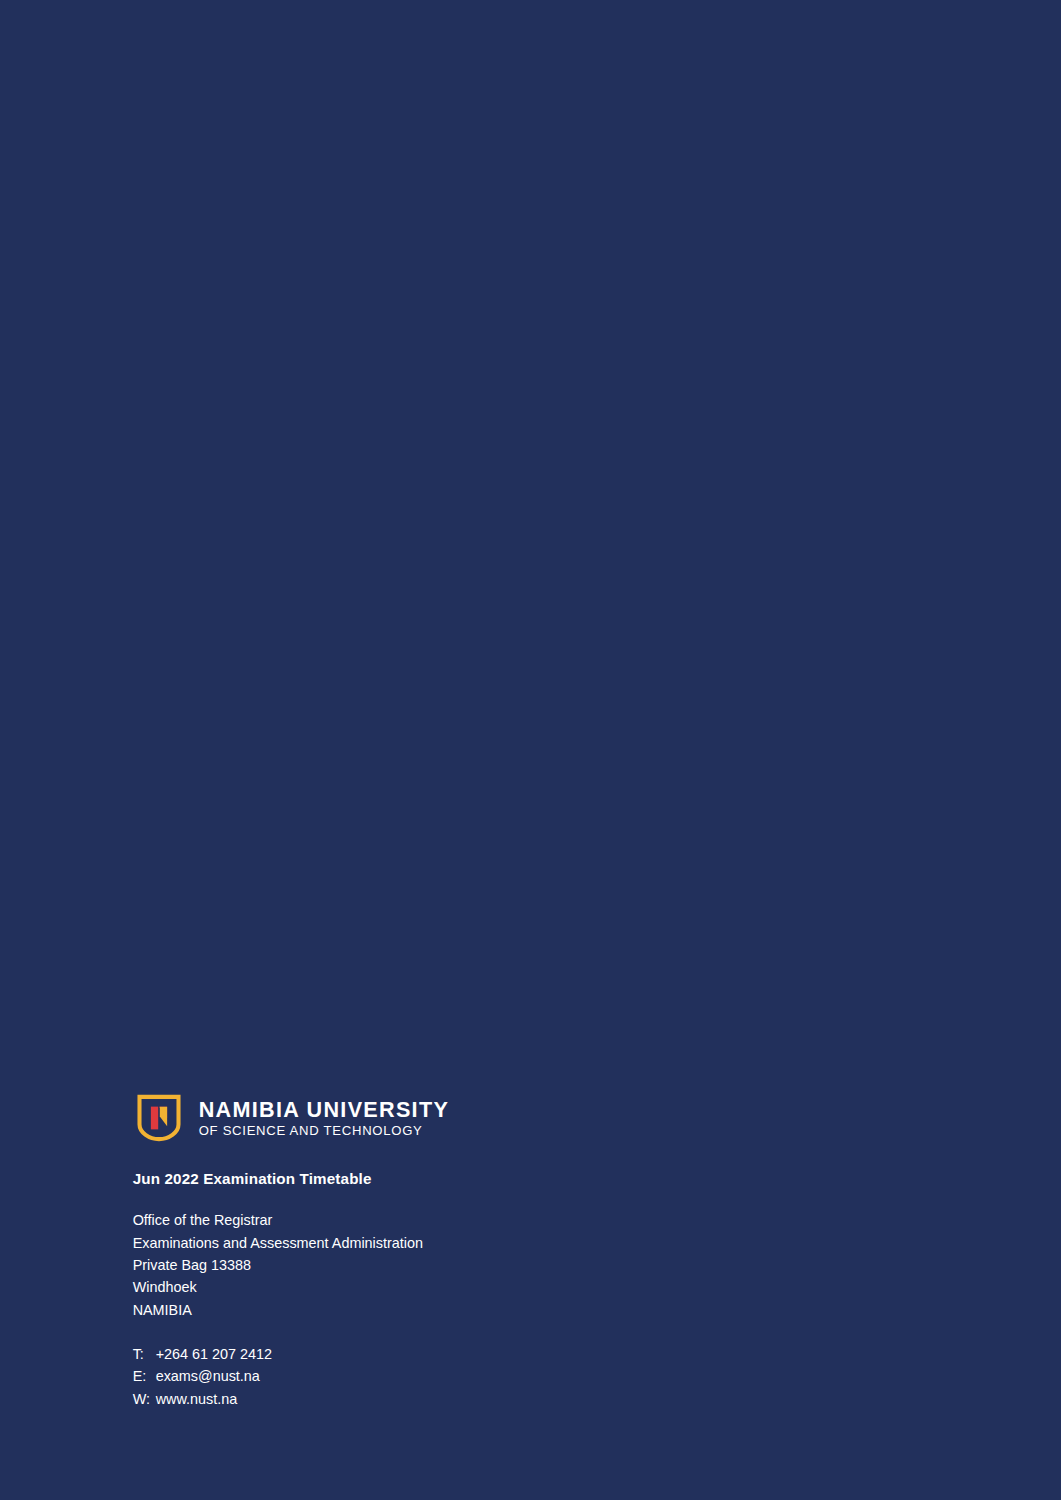Namibia University
of Science and Technology
Jun 2022 Examination Timetable
Office of the Registrar
Examinations and Assessment Administration
Private Bag 13388
Windhoek
NAMIBIA
T:+264 61 207 2412
E: exams@nust.na
W: www.nust.na